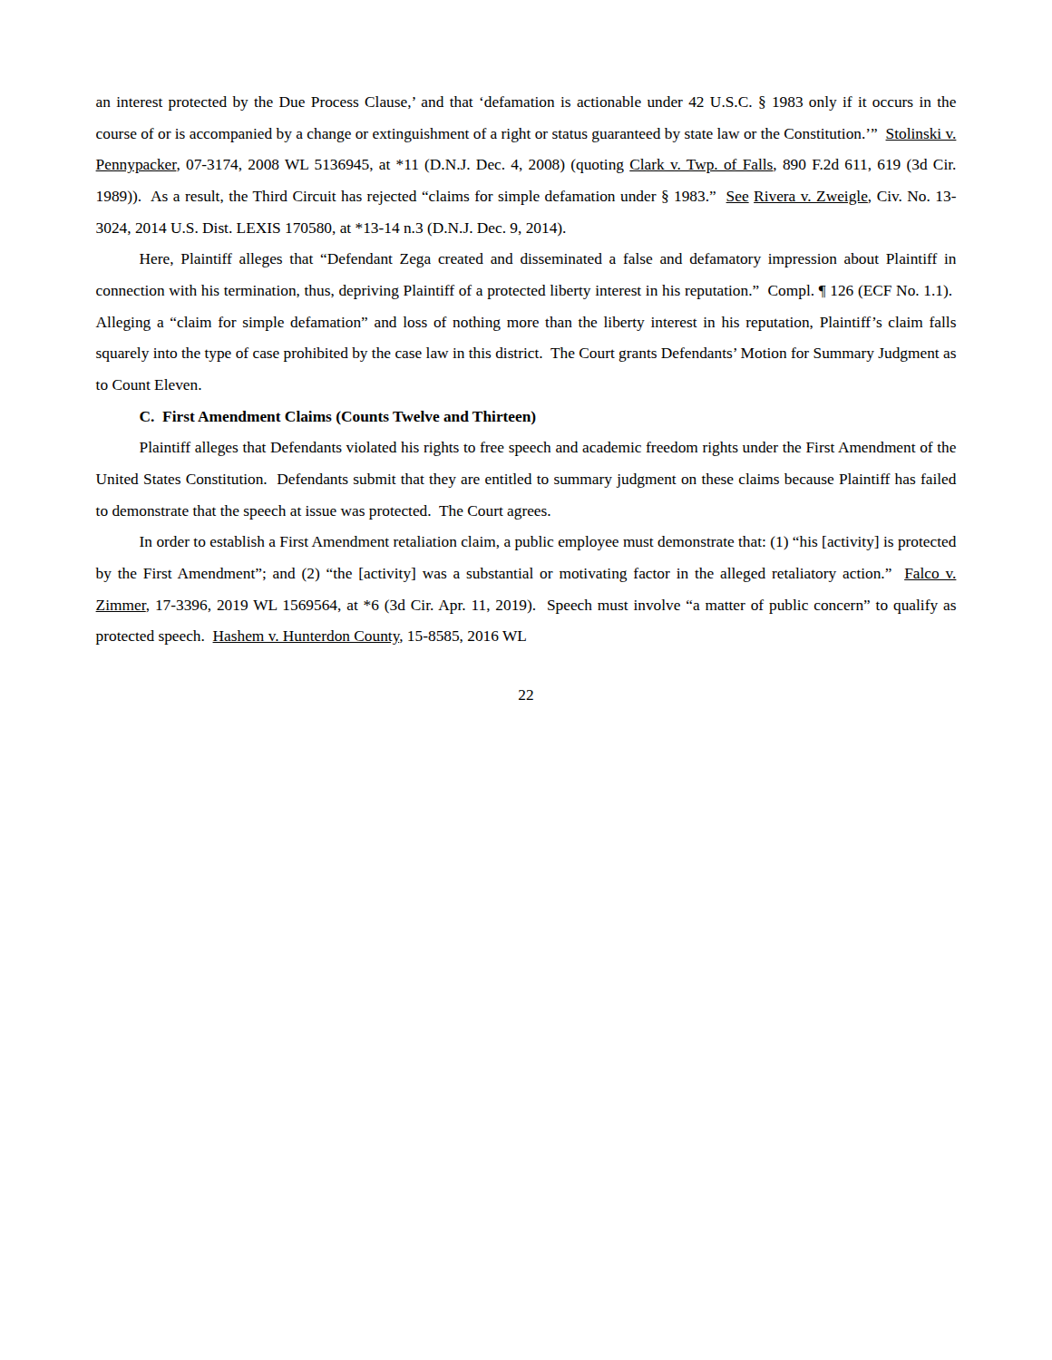an interest protected by the Due Process Clause,’ and that ‘defamation is actionable under 42 U.S.C. § 1983 only if it occurs in the course of or is accompanied by a change or extinguishment of a right or status guaranteed by state law or the Constitution.’” Stolinski v. Pennypacker, 07-3174, 2008 WL 5136945, at *11 (D.N.J. Dec. 4, 2008) (quoting Clark v. Twp. of Falls, 890 F.2d 611, 619 (3d Cir. 1989)). As a result, the Third Circuit has rejected “claims for simple defamation under § 1983.” See Rivera v. Zweigle, Civ. No. 13-3024, 2014 U.S. Dist. LEXIS 170580, at *13-14 n.3 (D.N.J. Dec. 9, 2014).
Here, Plaintiff alleges that “Defendant Zega created and disseminated a false and defamatory impression about Plaintiff in connection with his termination, thus, depriving Plaintiff of a protected liberty interest in his reputation.” Compl. ¶ 126 (ECF No. 1.1). Alleging a “claim for simple defamation” and loss of nothing more than the liberty interest in his reputation, Plaintiff’s claim falls squarely into the type of case prohibited by the case law in this district. The Court grants Defendants’ Motion for Summary Judgment as to Count Eleven.
C. First Amendment Claims (Counts Twelve and Thirteen)
Plaintiff alleges that Defendants violated his rights to free speech and academic freedom rights under the First Amendment of the United States Constitution. Defendants submit that they are entitled to summary judgment on these claims because Plaintiff has failed to demonstrate that the speech at issue was protected. The Court agrees.
In order to establish a First Amendment retaliation claim, a public employee must demonstrate that: (1) “his [activity] is protected by the First Amendment”; and (2) “the [activity] was a substantial or motivating factor in the alleged retaliatory action.” Falco v. Zimmer, 17-3396, 2019 WL 1569564, at *6 (3d Cir. Apr. 11, 2019). Speech must involve “a matter of public concern” to qualify as protected speech. Hashem v. Hunterdon County, 15-8585, 2016 WL
22